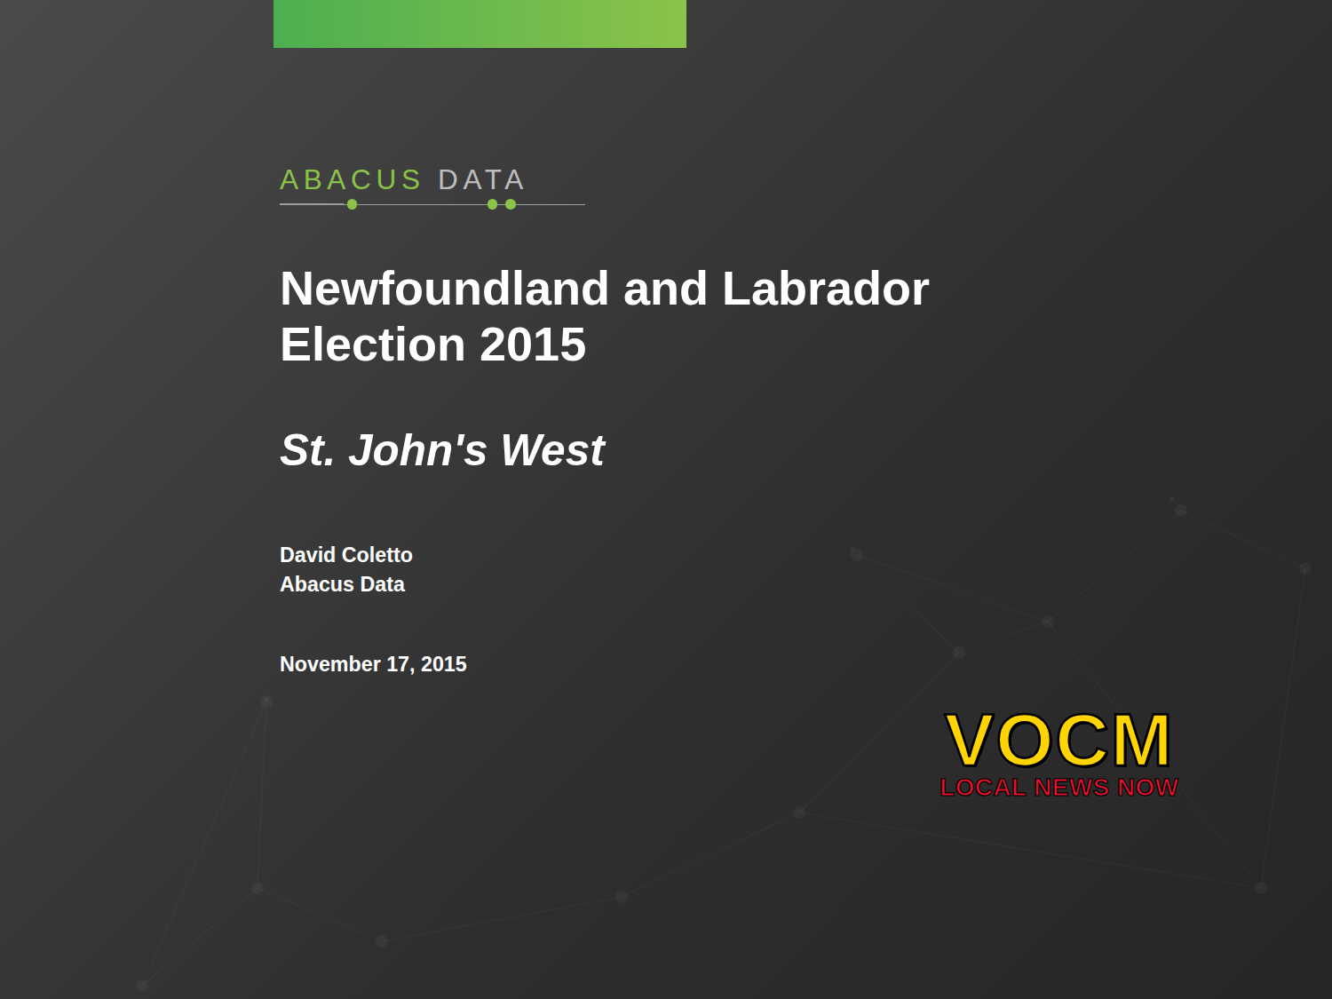ABACUS DATA
Newfoundland and Labrador Election 2015
St. John's West
David Coletto
Abacus Data
November 17, 2015
VOCM
LOCAL NEWS NOW